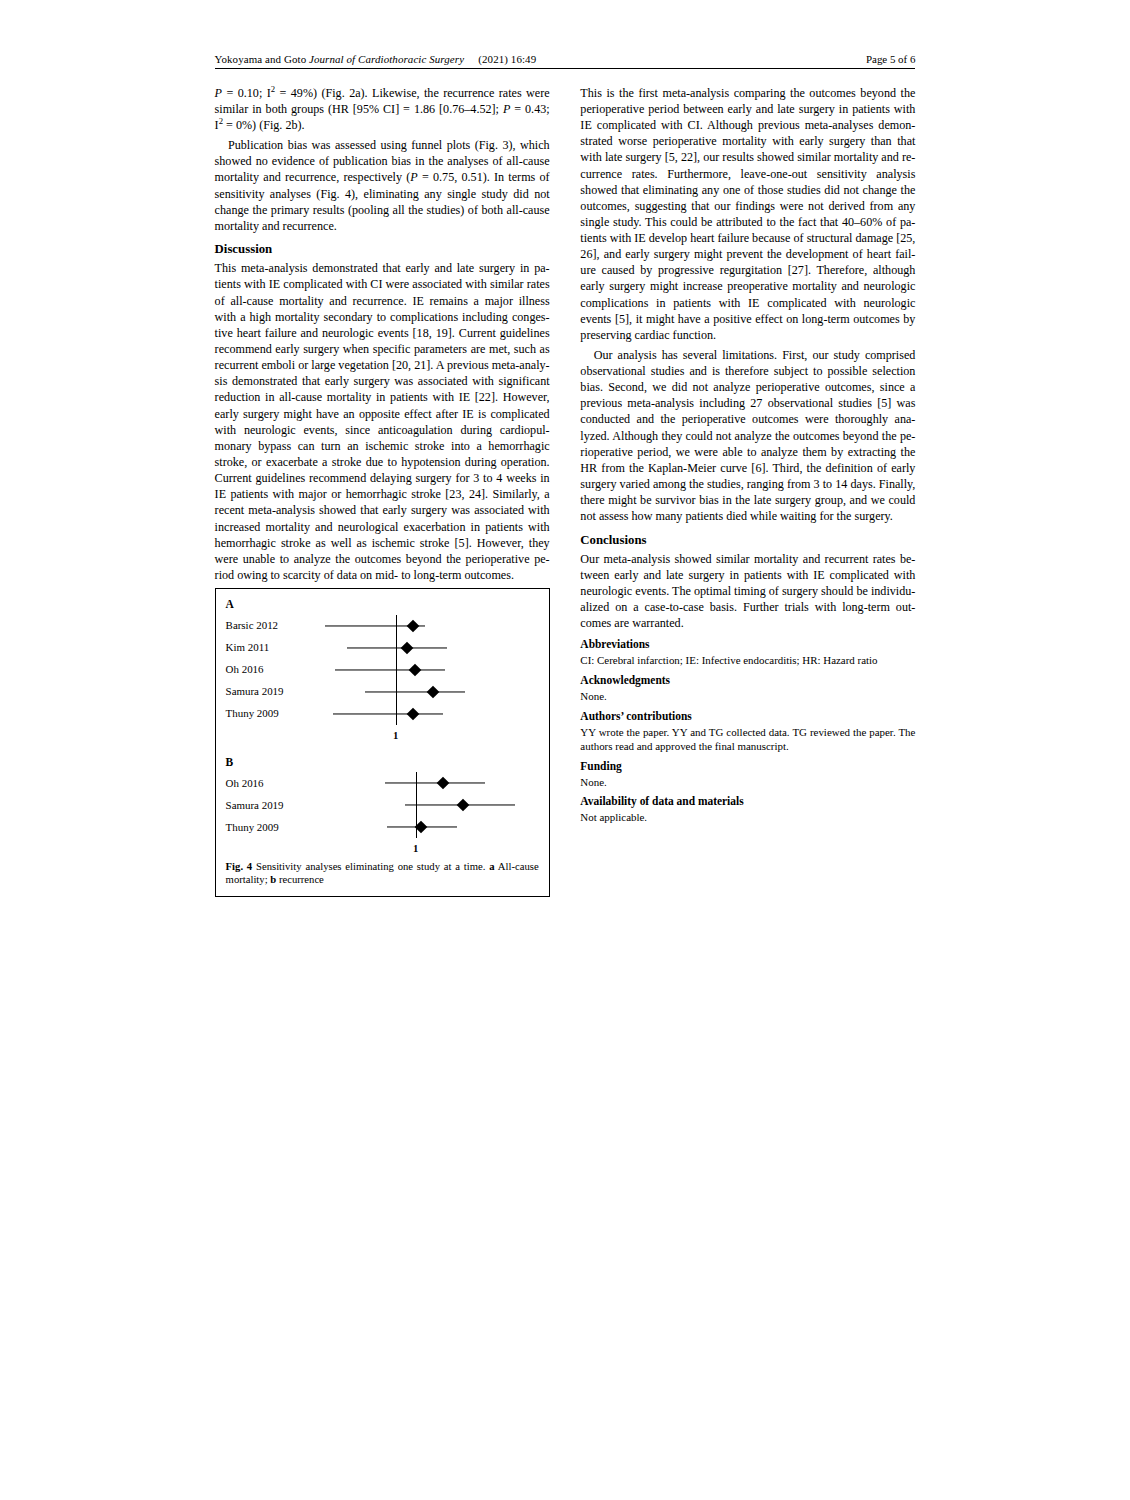Yokoyama and Goto Journal of Cardiothoracic Surgery (2021) 16:49
Page 5 of 6
P = 0.10; I2 = 49%) (Fig. 2a). Likewise, the recurrence rates were similar in both groups (HR [95% CI] = 1.86 [0.76–4.52]; P = 0.43; I2 = 0%) (Fig. 2b).
Publication bias was assessed using funnel plots (Fig. 3), which showed no evidence of publication bias in the analyses of all-cause mortality and recurrence, respectively (P = 0.75, 0.51). In terms of sensitivity analyses (Fig. 4), eliminating any single study did not change the primary results (pooling all the studies) of both all-cause mortality and recurrence.
Discussion
This meta-analysis demonstrated that early and late surgery in patients with IE complicated with CI were associated with similar rates of all-cause mortality and recurrence. IE remains a major illness with a high mortality secondary to complications including congestive heart failure and neurologic events [18, 19]. Current guidelines recommend early surgery when specific parameters are met, such as recurrent emboli or large vegetation [20, 21]. A previous meta-analysis demonstrated that early surgery was associated with significant reduction in all-cause mortality in patients with IE [22]. However, early surgery might have an opposite effect after IE is complicated with neurologic events, since anticoagulation during cardiopulmonary bypass can turn an ischemic stroke into a hemorrhagic stroke, or exacerbate a stroke due to hypotension during operation. Current guidelines recommend delaying surgery for 3 to 4 weeks in IE patients with major or hemorrhagic stroke [23, 24]. Similarly, a recent meta-analysis showed that early surgery was associated with increased mortality and neurological exacerbation in patients with hemorrhagic stroke as well as ischemic stroke [5]. However, they were unable to analyze the outcomes beyond the perioperative period owing to scarcity of data on mid- to long-term outcomes.
A
Barsic 2012
Kim 2011
Oh 2016
Samura 2019
Thuny 2009
1
B
Oh 2016
Samura 2019
Thuny 2009
1
Fig. 4 Sensitivity analyses eliminating one study at a time. a All-cause mortality; b recurrence
This is the first meta-analysis comparing the outcomes beyond the perioperative period between early and late surgery in patients with IE complicated with CI. Although previous meta-analyses demonstrated worse perioperative mortality with early surgery than that with late surgery [5, 22], our results showed similar mortality and recurrence rates. Furthermore, leave-one-out sensitivity analysis showed that eliminating any one of those studies did not change the outcomes, suggesting that our findings were not derived from any single study. This could be attributed to the fact that 40–60% of patients with IE develop heart failure because of structural damage [25, 26], and early surgery might prevent the development of heart failure caused by progressive regurgitation [27]. Therefore, although early surgery might increase preoperative mortality and neurologic complications in patients with IE complicated with neurologic events [5], it might have a positive effect on long-term outcomes by preserving cardiac function.
Our analysis has several limitations. First, our study comprised observational studies and is therefore subject to possible selection bias. Second, we did not analyze perioperative outcomes, since a previous meta-analysis including 27 observational studies [5] was conducted and the perioperative outcomes were thoroughly analyzed. Although they could not analyze the outcomes beyond the perioperative period, we were able to analyze them by extracting the HR from the Kaplan-Meier curve [6]. Third, the definition of early surgery varied among the studies, ranging from 3 to 14 days. Finally, there might be survivor bias in the late surgery group, and we could not assess how many patients died while waiting for the surgery.
Conclusions
Our meta-analysis showed similar mortality and recurrent rates between early and late surgery in patients with IE complicated with neurologic events. The optimal timing of surgery should be individualized on a case-to-case basis. Further trials with long-term outcomes are warranted.
Abbreviations
CI: Cerebral infarction; IE: Infective endocarditis; HR: Hazard ratio
Acknowledgments
None.
Authors’ contributions
YY wrote the paper. YY and TG collected data. TG reviewed the paper. The authors read and approved the final manuscript.
Funding
None.
Availability of data and materials
Not applicable.